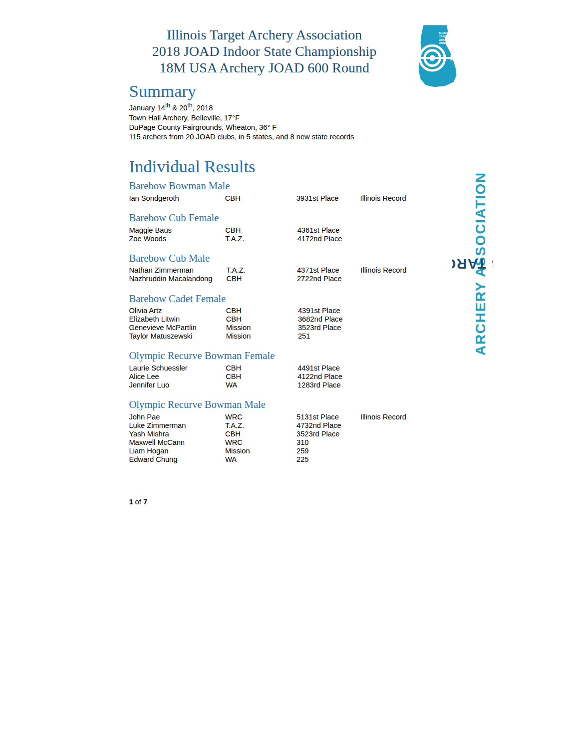ILLINOIS TARGET ARCHERY ASSOCIATION
ILLINOIS TARGET ARCHERY ASSOCIATION
Illinois Target Archery Association
2018 JOAD Indoor State Championship
18M USA Archery JOAD 600 Round
Summary
January 14th & 20th, 2018
Town Hall Archery, Belleville, 17°F
DuPage County Fairgrounds, Wheaton, 36° F
115 archers from 20 JOAD clubs, in 5 states, and 8 new state records
Individual Results
Barebow Bowman Male
| Ian Sondgeroth | CBH | 393 | 1st Place | Illinois Record |
Barebow Cub Female
| Maggie Baus | CBH | 436 | 1st Place | |
| Zoe Woods | T.A.Z. | 417 | 2nd Place | |
Barebow Cub Male
| Nathan Zimmerman | T.A.Z. | 437 | 1st Place | Illinois Record |
| Nazhruddin Macalandong | CBH | 272 | 2nd Place | |
Barebow Cadet Female
| Olivia Artz | CBH | 439 | 1st Place | |
| Elizabeth Litwin | CBH | 368 | 2nd Place | |
| Genevieve McPartlin | Mission | 352 | 3rd Place | |
| Taylor Matuszewski | Mission | 251 | | |
Olympic Recurve Bowman Female
| Laurie Schuessler | CBH | 449 | 1st Place | |
| Alice Lee | CBH | 412 | 2nd Place | |
| Jennifer Luo | WA | 128 | 3rd Place | |
Olympic Recurve Bowman Male
| John Pae | WRC | 513 | 1st Place | Illinois Record |
| Luke Zimmerman | T.A.Z. | 473 | 2nd Place | |
| Yash Mishra | CBH | 352 | 3rd Place | |
| Maxwell McCann | WRC | 310 | | |
| Liam Hogan | Mission | 259 | | |
| Edward Chung | WA | 225 | | |
1 of 7